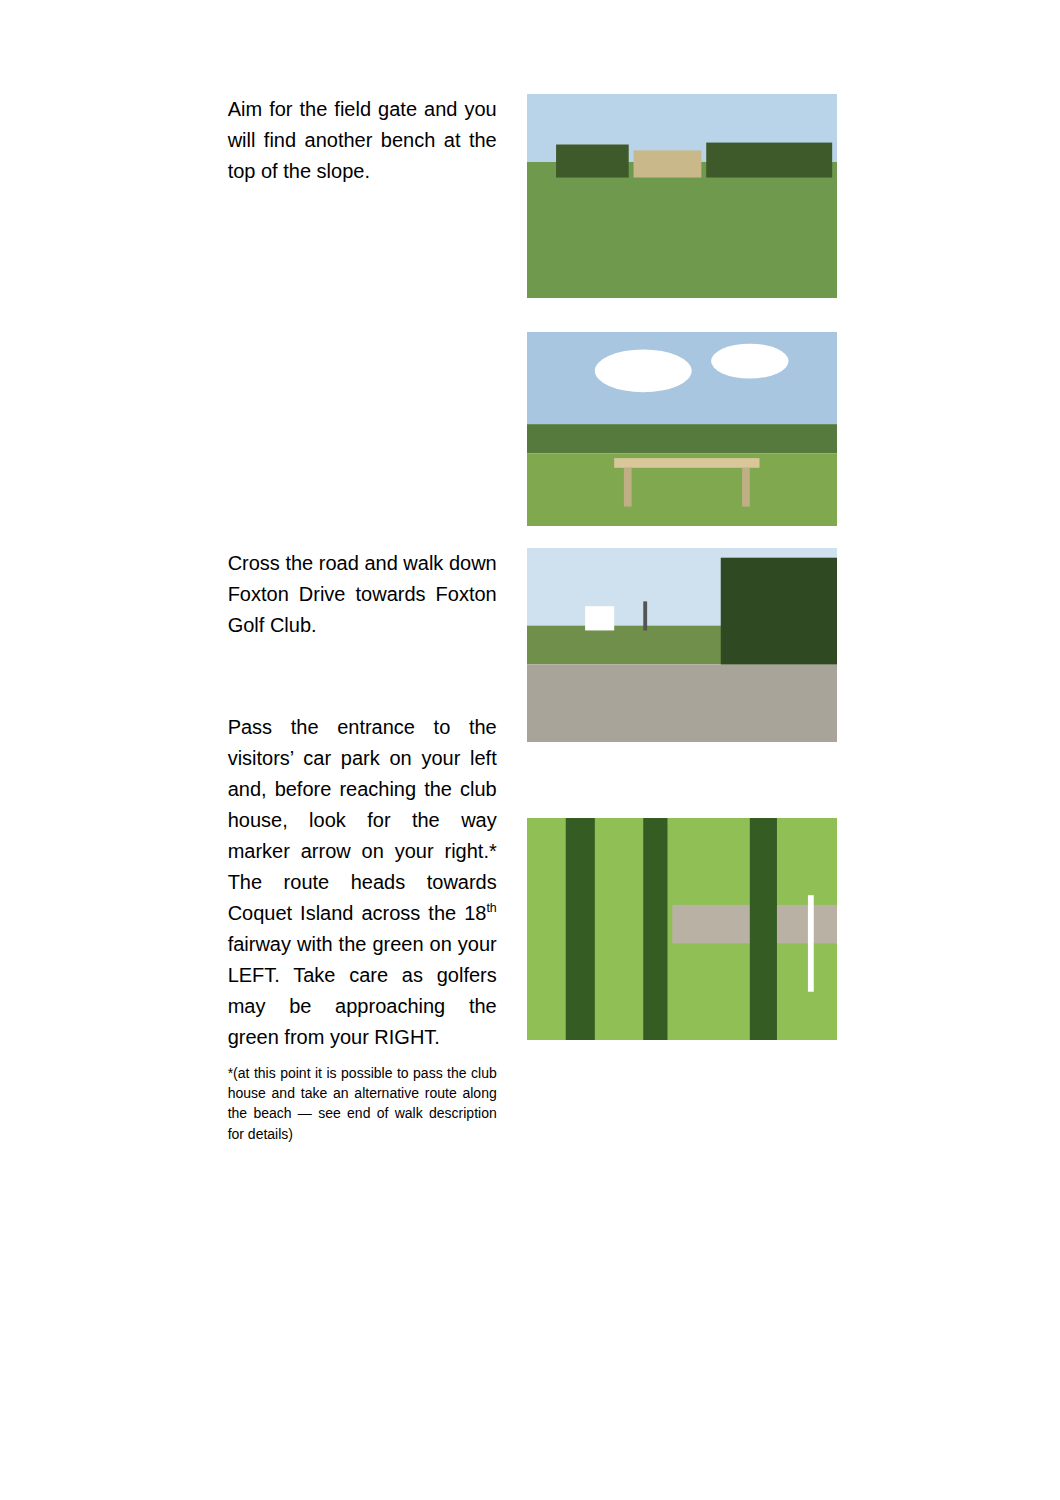Aim for the field gate and you will find another bench at the top of the slope.
Cross the road and walk down Foxton Drive towards Foxton Golf Club.
Pass the entrance to the visitors’ car park on your left and, before reaching the club house, look for the way marker arrow on your right.* The route heads towards Coquet Island across the 18th fairway with the green on your LEFT. Take care as golfers may be approaching the green from your RIGHT.
*(at this point it is possible to pass the club house and take an alternative route along the beach — see end of walk description for details)